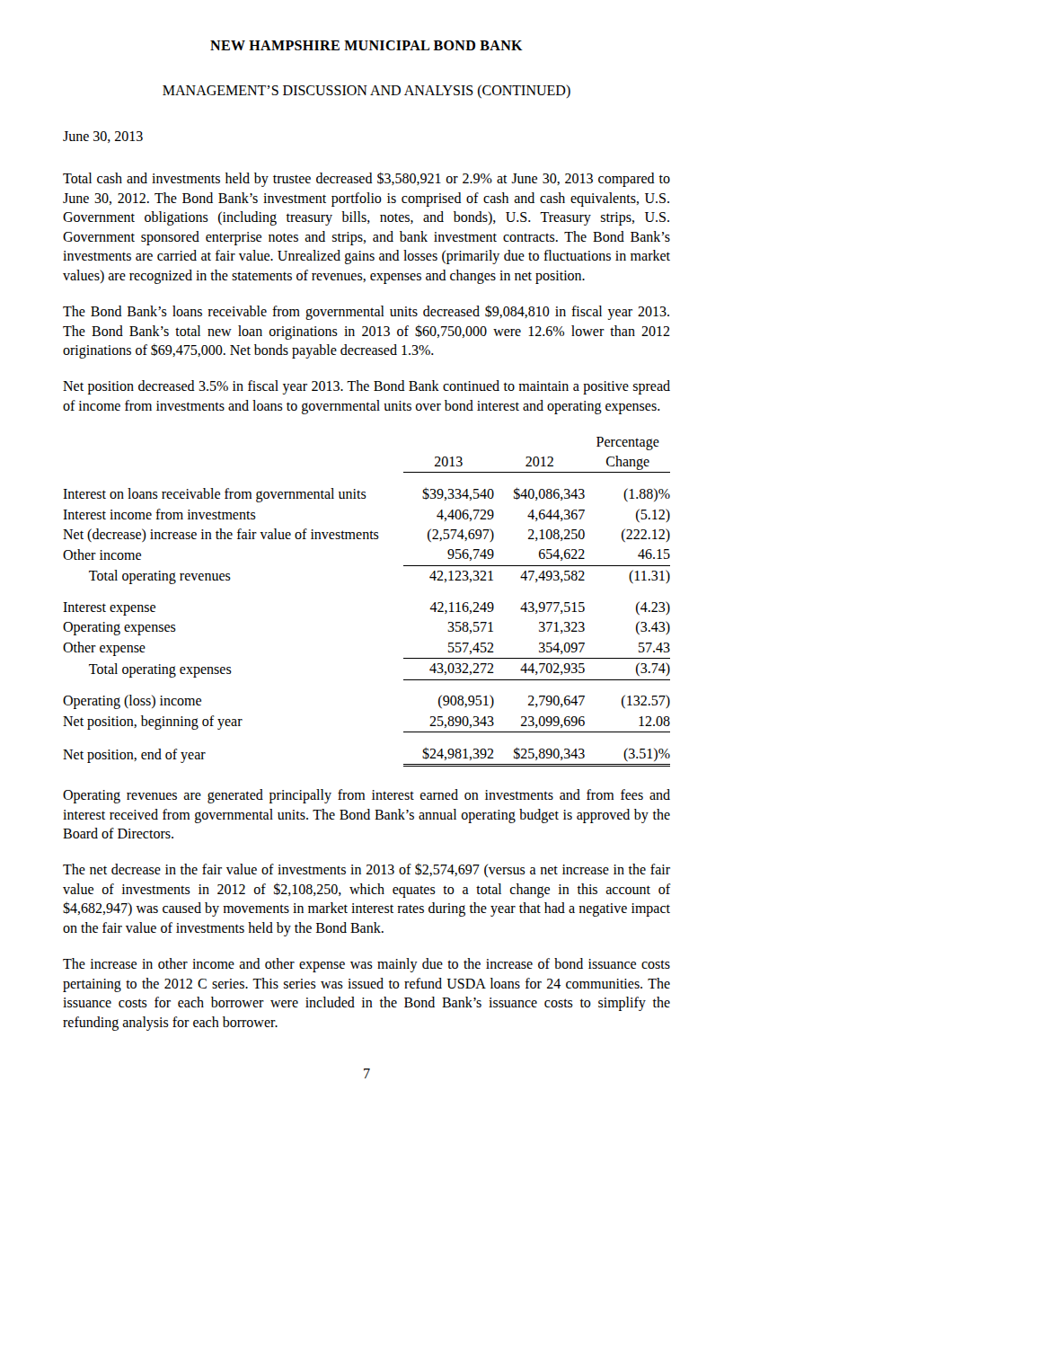NEW HAMPSHIRE MUNICIPAL BOND BANK
MANAGEMENT’S DISCUSSION AND ANALYSIS (CONTINUED)
June 30, 2013
Total cash and investments held by trustee decreased $3,580,921 or 2.9% at June 30, 2013 compared to June 30, 2012. The Bond Bank’s investment portfolio is comprised of cash and cash equivalents, U.S. Government obligations (including treasury bills, notes, and bonds), U.S. Treasury strips, U.S. Government sponsored enterprise notes and strips, and bank investment contracts. The Bond Bank’s investments are carried at fair value. Unrealized gains and losses (primarily due to fluctuations in market values) are recognized in the statements of revenues, expenses and changes in net position.
The Bond Bank’s loans receivable from governmental units decreased $9,084,810 in fiscal year 2013. The Bond Bank’s total new loan originations in 2013 of $60,750,000 were 12.6% lower than 2012 originations of $69,475,000. Net bonds payable decreased 1.3%.
Net position decreased 3.5% in fiscal year 2013. The Bond Bank continued to maintain a positive spread of income from investments and loans to governmental units over bond interest and operating expenses.
| | | | Percentage |
| --- | --- | --- | --- |
| | 2013 | 2012 | Change |
| Interest on loans receivable from governmental units | $39,334,540 | $40,086,343 | (1.88)% |
| Interest income from investments | 4,406,729 | 4,644,367 | (5.12) |
| Net (decrease) increase in the fair value of investments | (2,574,697) | 2,108,250 | (222.12) |
| Other income | 956,749 | 654,622 | 46.15 |
| Total operating revenues | 42,123,321 | 47,493,582 | (11.31) |
| Interest expense | 42,116,249 | 43,977,515 | (4.23) |
| Operating expenses | 358,571 | 371,323 | (3.43) |
| Other expense | 557,452 | 354,097 | 57.43 |
| Total operating expenses | 43,032,272 | 44,702,935 | (3.74) |
| Operating (loss) income | (908,951) | 2,790,647 | (132.57) |
| Net position, beginning of year | 25,890,343 | 23,099,696 | 12.08 |
| Net position, end of year | $24,981,392 | $25,890,343 | (3.51)% |
Operating revenues are generated principally from interest earned on investments and from fees and interest received from governmental units. The Bond Bank’s annual operating budget is approved by the Board of Directors.
The net decrease in the fair value of investments in 2013 of $2,574,697 (versus a net increase in the fair value of investments in 2012 of $2,108,250, which equates to a total change in this account of $4,682,947) was caused by movements in market interest rates during the year that had a negative impact on the fair value of investments held by the Bond Bank.
The increase in other income and other expense was mainly due to the increase of bond issuance costs pertaining to the 2012 C series. This series was issued to refund USDA loans for 24 communities. The issuance costs for each borrower were included in the Bond Bank’s issuance costs to simplify the refunding analysis for each borrower.
7